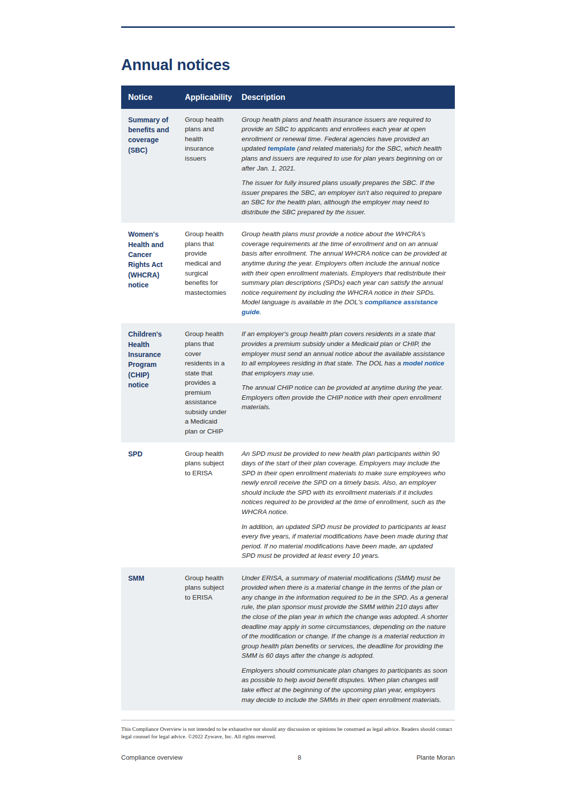Annual notices
| Notice | Applicability | Description |
| --- | --- | --- |
| Summary of benefits and coverage (SBC) | Group health plans and health insurance issuers | Group health plans and health insurance issuers are required to provide an SBC to applicants and enrollees each year at open enrollment or renewal time. Federal agencies have provided an updated template (and related materials) for the SBC, which health plans and issuers are required to use for plan years beginning on or after Jan. 1, 2021. The issuer for fully insured plans usually prepares the SBC. If the issuer prepares the SBC, an employer isn't also required to prepare an SBC for the health plan, although the employer may need to distribute the SBC prepared by the issuer. |
| Women's Health and Cancer Rights Act (WHCRA) notice | Group health plans that provide medical and surgical benefits for mastectomies | Group health plans must provide a notice about the WHCRA's coverage requirements at the time of enrollment and on an annual basis after enrollment. The annual WHCRA notice can be provided at anytime during the year. Employers often include the annual notice with their open enrollment materials. Employers that redistribute their summary plan descriptions (SPDs) each year can satisfy the annual notice requirement by including the WHCRA notice in their SPDs. Model language is available in the DOL's compliance assistance guide . |
| Children's Health Insurance Program (CHIP) notice | Group health plans that cover residents in a state that provides a premium assistance subsidy under a Medicaid plan or CHIP | If an employer's group health plan covers residents in a state that provides a premium subsidy under a Medicaid plan or CHIP, the employer must send an annual notice about the available assistance to all employees residing in that state. The DOL has a model notice that employers may use. The annual CHIP notice can be provided at anytime during the year. Employers often provide the CHIP notice with their open enrollment materials. |
| SPD | Group health plans subject to ERISA | An SPD must be provided to new health plan participants within 90 days of the start of their plan coverage. Employers may include the SPD in their open enrollment materials to make sure employees who newly enroll receive the SPD on a timely basis. Also, an employer should include the SPD with its enrollment materials if it includes notices required to be provided at the time of enrollment, such as the WHCRA notice. In addition, an updated SPD must be provided to participants at least every five years, if material modifications have been made during that period. If no material modifications have been made, an updated SPD must be provided at least every 10 years. |
| SMM | Group health plans subject to ERISA | Under ERISA, a summary of material modifications (SMM) must be provided when there is a material change in the terms of the plan or any change in the information required to be in the SPD. As a general rule, the plan sponsor must provide the SMM within 210 days after the close of the plan year in which the change was adopted. A shorter deadline may apply in some circumstances, depending on the nature of the modification or change. If the change is a material reduction in group health plan benefits or services, the deadline for providing the SMM is 60 days after the change is adopted. Employers should communicate plan changes to participants as soon as possible to help avoid benefit disputes. When plan changes will take effect at the beginning of the upcoming plan year, employers may decide to include the SMMs in their open enrollment materials. |
This Compliance Overview is not intended to be exhaustive nor should any discussion or opinions be construed as legal advice. Readers should contact legal counsel for legal advice. ©2022 Zywave, Inc. All rights reserved.
Compliance overview
8
Plante Moran